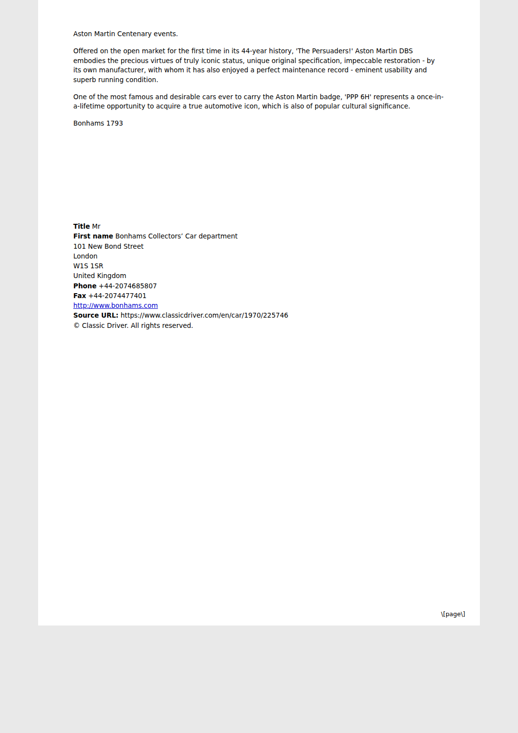Aston Martin Centenary events.
Offered on the open market for the first time in its 44-year history, 'The Persuaders!' Aston Martin DBS embodies the precious virtues of truly iconic status, unique original specification, impeccable restoration - by its own manufacturer, with whom it has also enjoyed a perfect maintenance record - eminent usability and superb running condition.
One of the most famous and desirable cars ever to carry the Aston Martin badge, 'PPP 6H' represents a once-in-a-lifetime opportunity to acquire a true automotive icon, which is also of popular cultural significance.
Bonhams 1793
Title Mr
First name Bonhams Collectors’ Car department
101 New Bond Street
London
W1S 1SR
United Kingdom
Phone +44-2074685807
Fax +44-2074477401
http://www.bonhams.com
Source URL: https://www.classicdriver.com/en/car/1970/225746
© Classic Driver. All rights reserved.
\[page\]